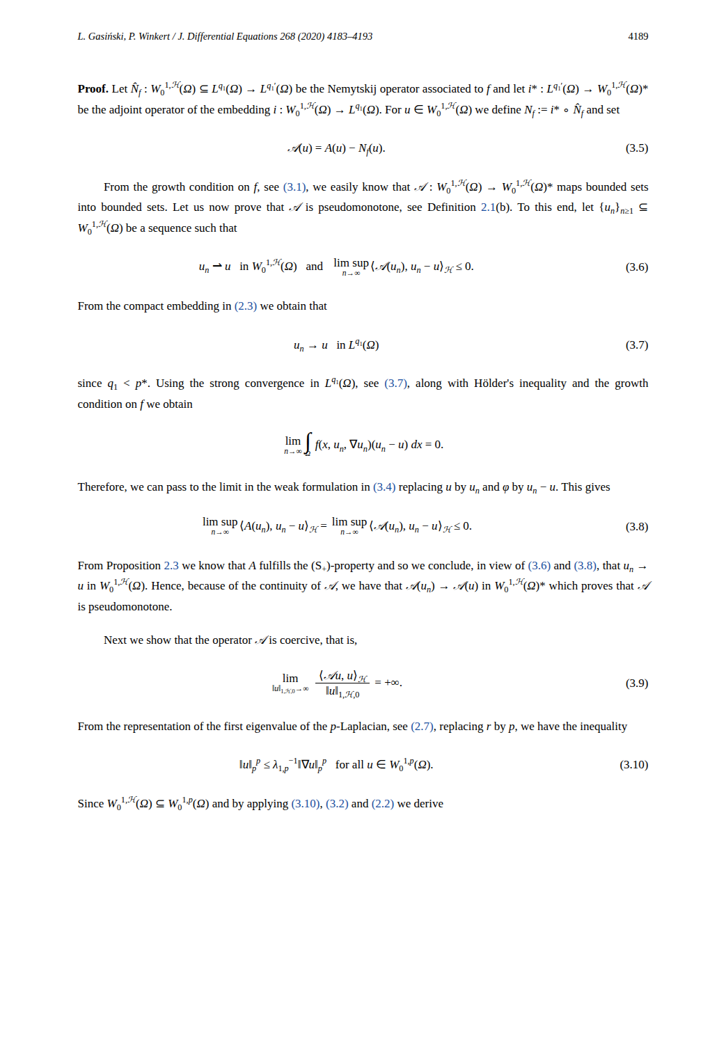L. Gasiński, P. Winkert / J. Differential Equations 268 (2020) 4183–4193 4189
Proof. Let N̂f : W01,ℋ(Ω) ⊆ Lq1(Ω) → Lq1′(Ω) be the Nemytskij operator associated to f and let i* : Lq1′(Ω) → W01,ℋ(Ω)* be the adjoint operator of the embedding i : W01,ℋ(Ω) → Lq1(Ω). For u ∈ W01,ℋ(Ω) we define Nf := i* ∘ N̂f and set
𝒜(u) = A(u) − Nf(u).
(3.5)
From the growth condition on f, see (3.1), we easily know that 𝒜 : W01,ℋ(Ω) → W01,ℋ(Ω)* maps bounded sets into bounded sets. Let us now prove that 𝒜 is pseudomonotone, see Definition 2.1(b). To this end, let {un}n≥1 ⊆ W01,ℋ(Ω) be a sequence such that
un ⇀ u in W01,ℋ(Ω) and lim sup n→∞⟨𝒜(un), un − u⟩ℋ ≤ 0.
(3.6)
From the compact embedding in (2.3) we obtain that
un → u in Lq1(Ω)
(3.7)
since q1 < p*. Using the strong convergence in Lq1(Ω), see (3.7), along with Hölder's inequality and the growth condition on f we obtain
lim n→∞∫Ω f(x, un, ∇un)(un − u) dx = 0.
Therefore, we can pass to the limit in the weak formulation in (3.4) replacing u by un and φ by un − u. This gives
lim sup n→∞⟨A(un), un − u⟩ℋ = lim sup n→∞⟨𝒜(un), un − u⟩ℋ ≤ 0.
(3.8)
From Proposition 2.3 we know that A fulfills the (S+)-property and so we conclude, in view of (3.6) and (3.8), that un → u in W01,ℋ(Ω). Hence, because of the continuity of 𝒜, we have that 𝒜(un) → 𝒜(u) in W01,ℋ(Ω)* which proves that 𝒜 is pseudomonotone.
Next we show that the operator 𝒜 is coercive, that is,
lim‖u‖1,ℋ,0→∞ ⟨𝒜u, u⟩ℋ‖u‖1,ℋ,0 = +∞.
(3.9)
From the representation of the first eigenvalue of the p-Laplacian, see (2.7), replacing r by p, we have the inequality
‖u‖pp ≤ λ1,p−1‖∇u‖pp for all u ∈ W01,p(Ω).
(3.10)
Since W01,ℋ(Ω) ⊆ W01,p(Ω) and by applying (3.10), (3.2) and (2.2) we derive